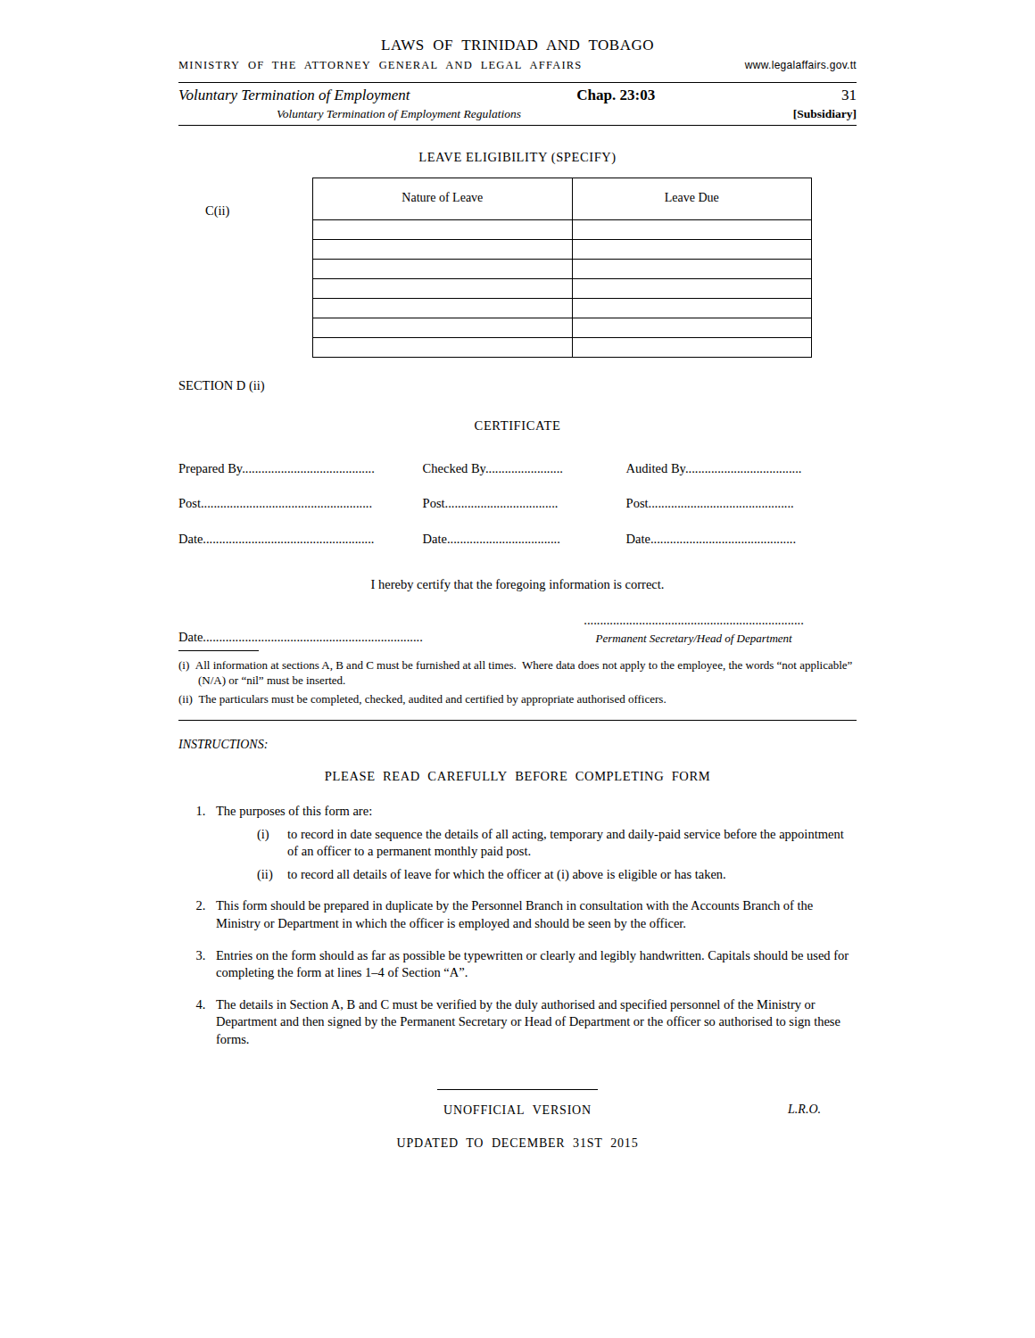LAWS OF TRINIDAD AND TOBAGO
MINISTRY OF THE ATTORNEY GENERAL AND LEGAL AFFAIRS www.legalaffairs.gov.tt
Voluntary Termination of Employment Chap. 23:03 31
Voluntary Termination of Employment Regulations [Subsidiary]
LEAVE ELIGIBILITY (SPECIFY)
C(ii)
| Nature of Leave | Leave Due |
| --- | --- |
SECTION D (ii)
CERTIFICATE
| Prepared By......................................... | Checked By........................ | Audited By.................................... |
| Post..................................................... | Post................................... | Post............................................. |
| Date..................................................... | Date................................... | Date............................................. |
I hereby certify that the foregoing information is correct.
Date....................................................................
....................................................................
Permanent Secretary/Head of Department
(i) All information at sections A, B and C must be furnished at all times. Where data does not apply to the employee, the words “not applicable” (N/A) or “nil” must be inserted.
(ii) The particulars must be completed, checked, audited and certified by appropriate authorised officers.
INSTRUCTIONS:
PLEASE READ CAREFULLY BEFORE COMPLETING FORM
The purposes of this form are:
(i) to record in date sequence the details of all acting, temporary and daily-paid service before the appointment of an officer to a permanent monthly paid post.
(ii) to record all details of leave for which the officer at (i) above is eligible or has taken.
This form should be prepared in duplicate by the Personnel Branch in consultation with the Accounts Branch of the Ministry or Department in which the officer is employed and should be seen by the officer.
Entries on the form should as far as possible be typewritten or clearly and legibly handwritten. Capitals should be used for completing the form at lines 1–4 of Section “A”.
The details in Section A, B and C must be verified by the duly authorised and specified personnel of the Ministry or Department and then signed by the Permanent Secretary or Head of Department or the officer so authorised to sign these forms.
UNOFFICIAL VERSION
UPDATED TO DECEMBER 31ST 2015
L.R.O.